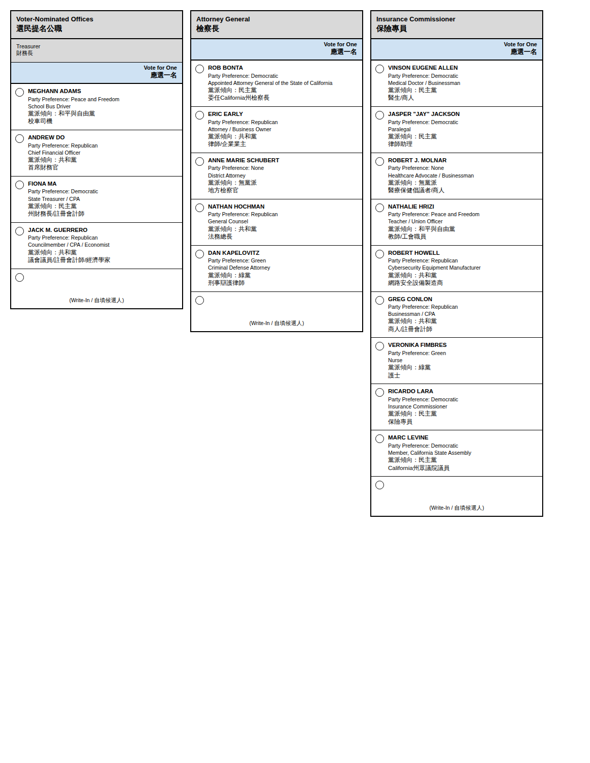Voter-Nominated Offices
選民提名公職
Treasurer
財務長
Vote for One
應選一名
MEGHANN ADAMS
Party Preference: Peace and Freedom
School Bus Driver
黨派傾向：和平與自由黨
校車司機
ANDREW DO
Party Preference: Republican
Chief Financial Officer
黨派傾向：共和黨
首席財務官
FIONA MA
Party Preference: Democratic
State Treasurer / CPA
黨派傾向：民主黨
州財務長/註冊會計師
JACK M. GUERRERO
Party Preference: Republican
Councilmember / CPA / Economist
黨派傾向：共和黨
議會議員/註冊會計師/經濟學家
(Write-In / 自填候選人)
Attorney General
檢察長
Vote for One
應選一名
ROB BONTA
Party Preference: Democratic
Appointed Attorney General of the State of California
黨派傾向：民主黨
委任California州檢察長
ERIC EARLY
Party Preference: Republican
Attorney / Business Owner
黨派傾向：共和黨
律師/企業業主
ANNE MARIE SCHUBERT
Party Preference: None
District Attorney
黨派傾向：無黨派
地方檢察官
NATHAN HOCHMAN
Party Preference: Republican
General Counsel
黨派傾向：共和黨
法務總長
DAN KAPELOVITZ
Party Preference: Green
Criminal Defense Attorney
黨派傾向：綠黨
刑事辯護律師
(Write-In / 自填候選人)
Insurance Commissioner
保險專員
Vote for One
應選一名
VINSON EUGENE ALLEN
Party Preference: Democratic
Medical Doctor / Businessman
黨派傾向：民主黨
醫生/商人
JASPER "JAY" JACKSON
Party Preference: Democratic
Paralegal
黨派傾向：民主黨
律師助理
ROBERT J. MOLNAR
Party Preference: None
Healthcare Advocate / Businessman
黨派傾向：無黨派
醫療保健倡議者/商人
NATHALIE HRIZI
Party Preference: Peace and Freedom
Teacher / Union Officer
黨派傾向：和平與自由黨
教師/工會職員
ROBERT HOWELL
Party Preference: Republican
Cybersecurity Equipment Manufacturer
黨派傾向：共和黨
網路安全設備製造商
GREG CONLON
Party Preference: Republican
Businessman / CPA
黨派傾向：共和黨
商人/註冊會計師
VERONIKA FIMBRES
Party Preference: Green
Nurse
黨派傾向：綠黨
護士
RICARDO LARA
Party Preference: Democratic
Insurance Commissioner
黨派傾向：民主黨
保險專員
MARC LEVINE
Party Preference: Democratic
Member, California State Assembly
黨派傾向：民主黨
California州眾議院議員
(Write-In / 自填候選人)